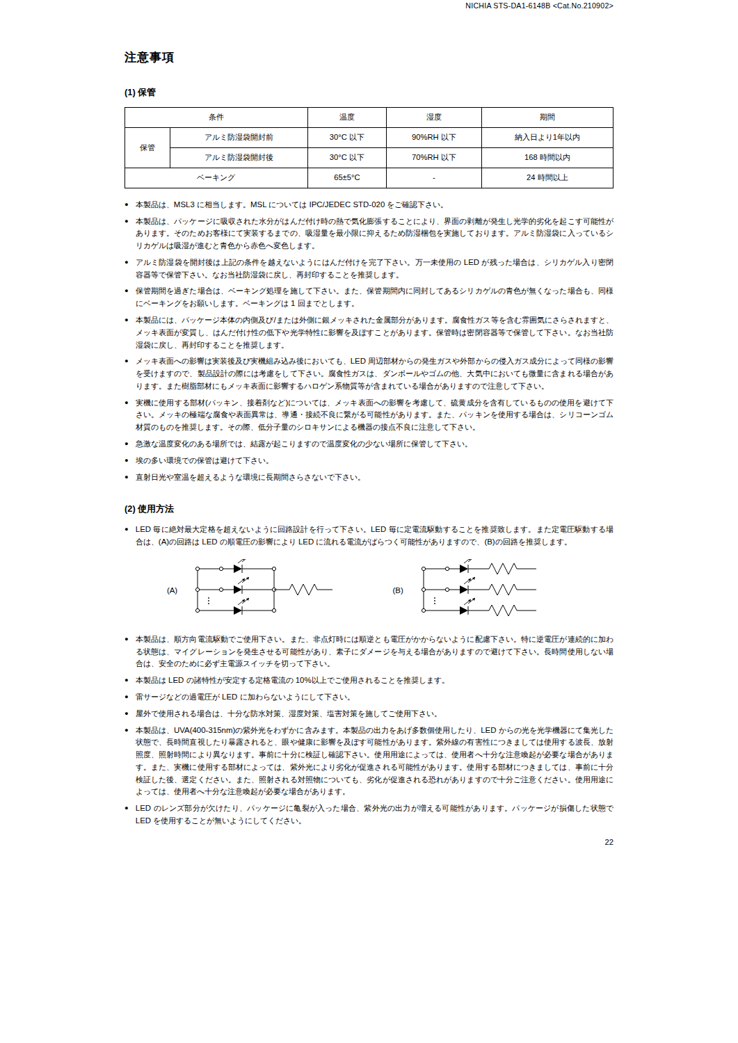NICHIA STS-DA1-6148B <Cat.No.210902>
注意事項
(1) 保管
| 条件 | 温度 | 湿度 | 期間 |
| --- | --- | --- | --- |
| 保管 | アルミ防湿袋開封前 | 30°C 以下 | 90%RH 以下 | 納入日より1年以内 |
| アルミ防湿袋開封後 | 30°C 以下 | 70%RH 以下 | 168 時間以内 |
| ベーキング | 65±5°C | - | 24 時間以上 |
本製品は、MSL3 に相当します。MSL については IPC/JEDEC STD-020 をご確認下さい。
本製品は、パッケージに吸収された水分がはんだ付け時の熱で気化膨張することにより、界面の剥離が発生し光学的劣化を起こす可能性があります。そのためお客様にて実装するまでの、吸湿量を最小限に抑えるため防湿梱包を実施しております。アルミ防湿袋に入っているシリカゲルは吸湿が進むと青色から赤色へ変色します。
アルミ防湿袋を開封後は上記の条件を越えないようにはんだ付けを完了下さい。万一未使用の LED が残った場合は、シリカゲル入り密閉容器等で保管下さい。なお当社防湿袋に戻し、再封印することを推奨します。
保管期間を過ぎた場合は、ベーキング処理を施して下さい。また、保管期間内に同封してあるシリカゲルの青色が無くなった場合も、同様にベーキングをお願いします。ベーキングは 1 回までとします。
本製品には、パッケージ本体の内側及び/または外側に銀メッキされた金属部分があります。腐食性ガス等を含む雰囲気にさらされますと、メッキ表面が変質し、はんだ付け性の低下や光学特性に影響を及ぼすことがあります。保管時は密閉容器等で保管して下さい。なお当社防湿袋に戻し、再封印することを推奨します。
メッキ表面への影響は実装後及び実機組み込み後においても、LED 周辺部材からの発生ガスや外部からの侵入ガス成分によって同様の影響を受けますので、製品設計の際には考慮をして下さい。腐食性ガスは、ダンボールやゴムの他、大気中においても微量に含まれる場合があります。また樹脂部材にもメッキ表面に影響するハロゲン系物質等が含まれている場合がありますので注意して下さい。
実機に使用する部材(パッキン、接着剤など)については、メッキ表面への影響を考慮して、硫黄成分を含有しているものの使用を避けて下さい。メッキの極端な腐食や表面異常は、導通・接続不良に繋がる可能性があります。また、パッキンを使用する場合は、シリコーンゴム材質のものを推奨します。その際、低分子量のシロキサンによる機器の接点不良に注意して下さい。
急激な温度変化のある場所では、結露が起こりますので温度変化の少ない場所に保管して下さい。
埃の多い環境での保管は避けて下さい。
直射日光や室温を超えるような環境に長期間さらさないで下さい。
(2) 使用方法
LED 毎に絶対最大定格を超えないように回路設計を行って下さい。LED 毎に定電流駆動することを推奨致します。また定電圧駆動する場合は、(A)の回路は LED の順電圧の影響により LED に流れる電流がばらつく可能性がありますので、(B)の回路を推奨します。
(A)
(B)
本製品は、順方向電流駆動でご使用下さい。また、非点灯時には順逆とも電圧がかからないように配慮下さい。特に逆電圧が連続的に加わる状態は、マイグレーションを発生させる可能性があり、素子にダメージを与える場合がありますので避けて下さい。長時間使用しない場合は、安全のために必ず主電源スイッチを切って下さい。
本製品は LED の諸特性が安定する定格電流の 10%以上でご使用されることを推奨します。
雷サージなどの過電圧が LED に加わらないようにして下さい。
屋外で使用される場合は、十分な防水対策、湿度対策、塩害対策を施してご使用下さい。
本製品は、UVA(400-315nm)の紫外光をわずかに含みます。本製品の出力をあげ多数個使用したり、LED からの光を光学機器にて集光した状態で、長時間直視したり暴露されると、眼や健康に影響を及ぼす可能性があります。紫外線の有害性につきましては使用する波長、放射照度、照射時間により異なります。事前に十分に検証し確認下さい。使用用途によっては、使用者へ十分な注意喚起が必要な場合があります。また、実機に使用する部材によっては、紫外光により劣化が促進される可能性があります。使用する部材につきましては、事前に十分検証した後、選定ください。また、照射される対照物についても、劣化が促進される恐れがありますので十分ご注意ください。使用用途によっては、使用者へ十分な注意喚起が必要な場合があります。
LED のレンズ部分が欠けたり、パッケージに亀裂が入った場合、紫外光の出力が増える可能性があります。パッケージが損傷した状態で LED を使用することが無いようにしてください。
22